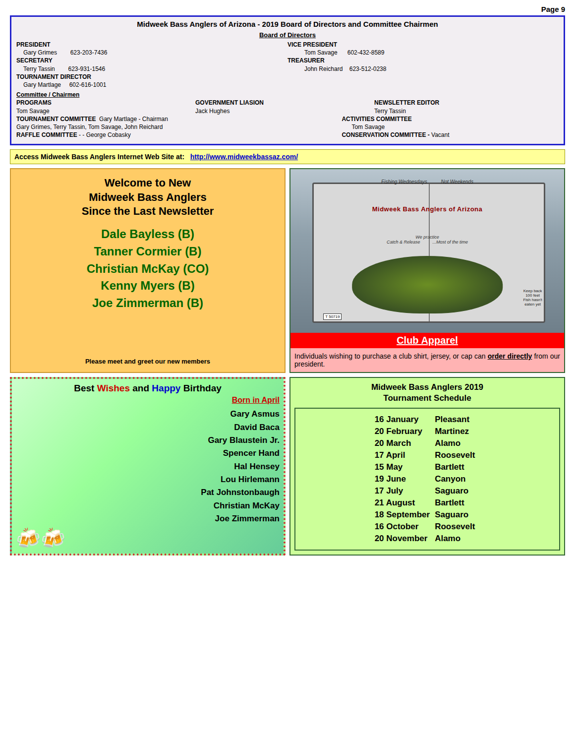Page 9
Midweek Bass Anglers of Arizona - 2019 Board of Directors and Committee Chairmen
Board of Directors
| PRESIDENT Gary Grimes 623-203-7436 | VICE PRESIDENT Tom Savage 602-432-8589 |
| SECRETARY Terry Tassin 623-931-1546 | TREASURER John Reichard 623-512-0238 |
| TOURNAMENT DIRECTOR Gary Martlage 602-616-1001 |
Committee / Chairmen
| PROGRAMS | GOVERNMENT LIASION | NEWSLETTER EDITOR |
| Tom Savage | Jack Hughes | Terry Tassin |
| TOURNAMENT COMMITTEE Gary Martlage - Chairman | ACTIVITIES COMMITTEE |
| Gary Grimes, Terry Tassin, Tom Savage, John Reichard | Tom Savage |
| RAFFLE COMMITTEE - - George Cobasky | CONSERVATION COMMITTEE - Vacant |
Access Midweek Bass Anglers Internet Web Site at: http://www.midweekbassaz.com/
Welcome to New
Midweek Bass Anglers
Since the Last Newsletter
Dale Bayless (B)
Tanner Cormier (B)
Christian McKay (CO)
Kenny Myers (B)
Joe Zimmerman (B)
Please meet and greet our new members
Fishing Wednesdays Not Weekends
Midweek Bass Anglers of Arizona
We practice
Catch & Release ...Most of the time
Keep back
100 feet
Fish hasn't
eaten yet
T 50719
Club Apparel
Individuals wishing to purchase a club shirt, jersey, or cap can order directly from our president.
Best Wishes and Happy Birthday
Born in April
Gary Asmus
David Baca
Gary Blaustein Jr.
Spencer Hand
Hal Hensey
Lou Hirlemann
Pat Johnstonbaugh
Christian McKay
Joe Zimmerman
🍻🍻
Midweek Bass Anglers 2019
Tournament Schedule
| 16 January | Pleasant |
| 20 February | Martinez |
| 20 March | Alamo |
| 17 April | Roosevelt |
| 15 May | Bartlett |
| 19 June | Canyon |
| 17 July | Saguaro |
| 21 August | Bartlett |
| 18 September | Saguaro |
| 16 October | Roosevelt |
| 20 November | Alamo |